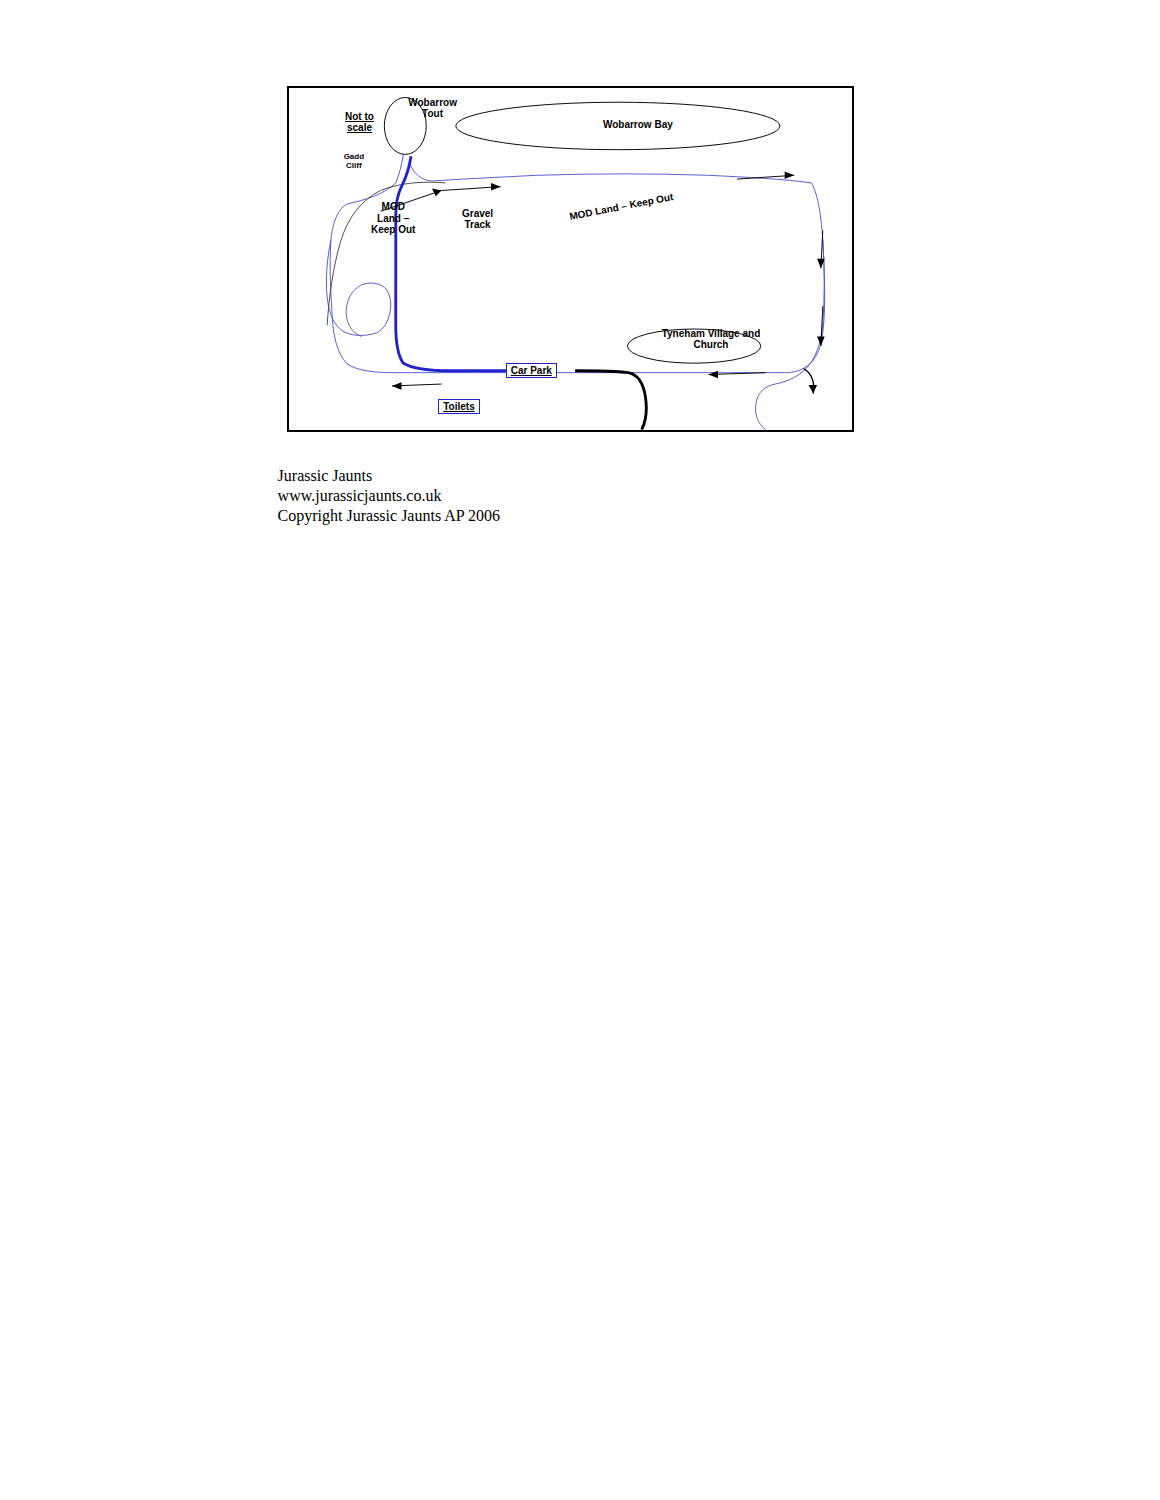Not to
scale
Wobarrow
Tout
Wobarrow Bay
Gadd
Cliff
MOD
Land –
Keep Out
Gravel
Track
MOD Land – Keep Out
Tyneham Village and
Church
Car Park
Toilets
Jurassic Jaunts
www.jurassicjaunts.co.uk
Copyright Jurassic Jaunts AP 2006